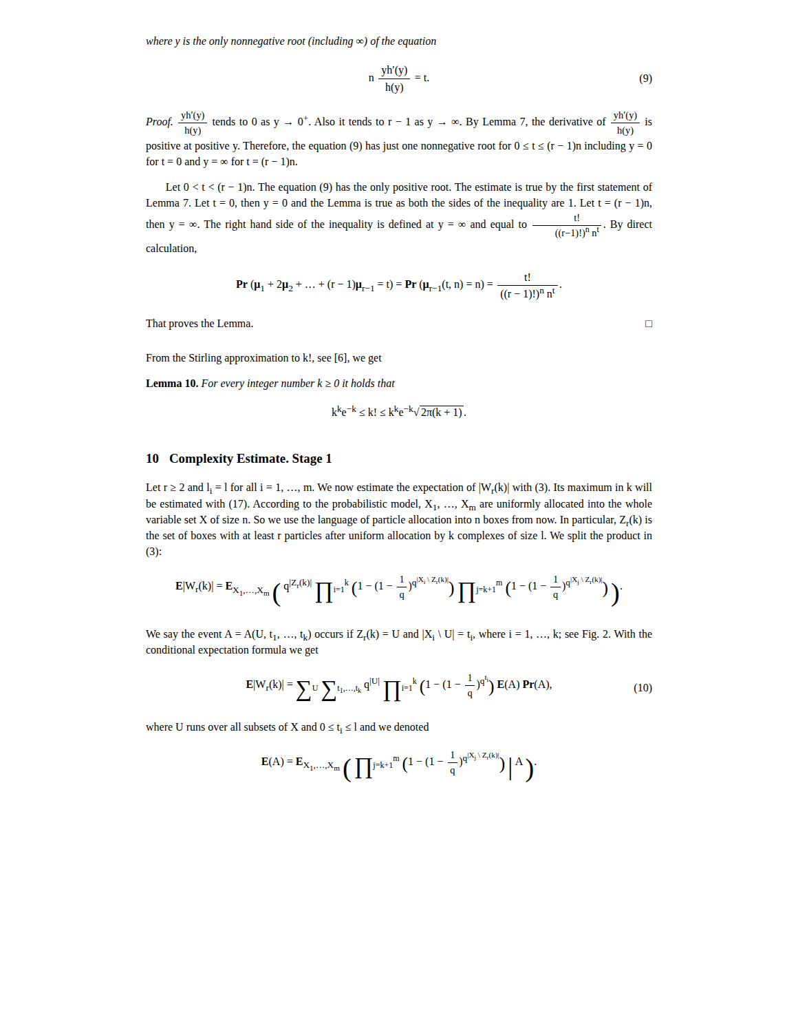where y is the only nonnegative root (including ∞) of the equation
n yh′(y) h(y) = t. (9)
Proof. yh′(y) h(y) tends to 0 as y → 0+. Also it tends to r − 1 as y → ∞. By Lemma 7, the derivative of yh′(y) h(y) is positive at positive y. Therefore, the equation (9) has just one nonnegative root for 0 ≤ t ≤ (r − 1)n including y = 0 for t = 0 and y = ∞ for t = (r − 1)n.
Let 0 < t < (r − 1)n. The equation (9) has the only positive root. The estimate is true by the first statement of Lemma 7. Let t = 0, then y = 0 and the Lemma is true as both the sides of the inequality are 1. Let t = (r − 1)n, then y = ∞. The right hand side of the inequality is defined at y = ∞ and equal to t!((r−1)!)n nt. By direct calculation,
Pr (μ1 + 2μ2 + … + (r − 1)μr−1 = t) = Pr (μr−1(t, n) = n) = t!((r − 1)!)n nt.
That proves the Lemma. □
From the Stirling approximation to k!, see [6], we get
Lemma 10. For every integer number k ≥ 0 it holds that
kke−k ≤ k! ≤ kke−k√2π(k + 1).
10 Complexity Estimate. Stage 1
Let r ≥ 2 and li = l for all i = 1, …, m. We now estimate the expectation of |Wr(k)| with (3). Its maximum in k will be estimated with (17). According to the probabilistic model, X1, …, Xm are uniformly allocated into the whole variable set X of size n. So we use the language of particle allocation into n boxes from now. In particular, Zr(k) is the set of boxes with at least r particles after uniform allocation by k complexes of size l. We split the product in (3):
E|Wr(k)| = EX1,…,Xm ( q|Zr(k)| ∏i=1k (1 − (1 − 1 q)q|Xi \ Zr(k)|) ∏j=k+1m (1 − (1 − 1 q)q|Xj \ Zr(k)|) ).
We say the event A = A(U, t1, …, tk) occurs if Zr(k) = U and |Xi \ U| = ti, where i = 1, …, k; see Fig. 2. With the conditional expectation formula we get
E|Wr(k)| = ∑U ∑t1,…,tk q|U| ∏i=1k (1 − (1 − 1 q)qti) E(A) Pr(A), (10)
where U runs over all subsets of X and 0 ≤ ti ≤ l and we denoted
E(A) = EX1,…,Xm ( ∏j=k+1m (1 − (1 − 1 q)q|Xj \ Zr(k)|) | A ).